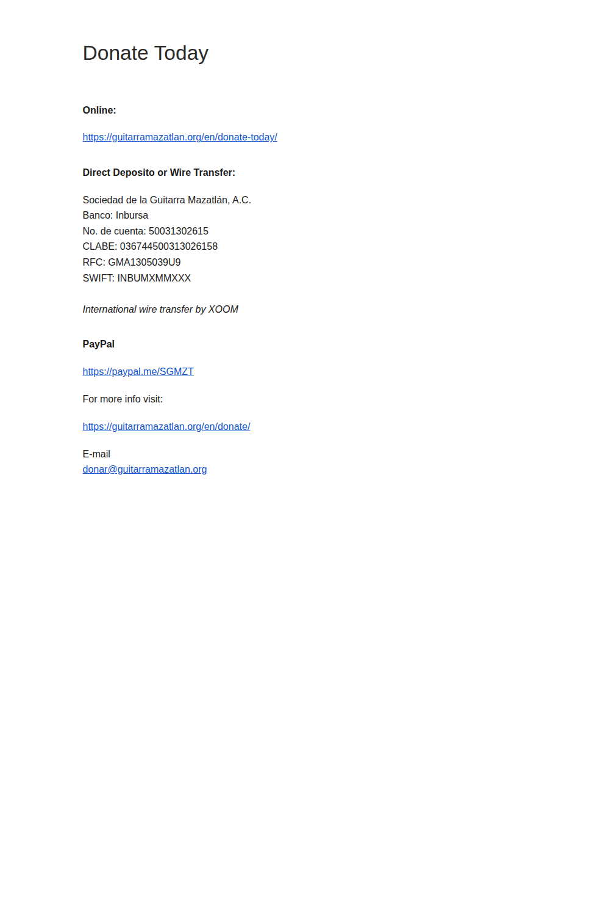Donate Today
Online:
https://guitarramazatlan.org/en/donate-today/
Direct Deposito or Wire Transfer:
Sociedad de la Guitarra Mazatlán, A.C. Banco: Inbursa No. de cuenta: 50031302615 CLABE: 036744500313026158 RFC: GMA1305039U9 SWIFT: INBUMXMMXXX
International wire transfer by XOOM
PayPal
https://paypal.me/SGMZT
For more info visit:
https://guitarramazatlan.org/en/donate/
E-mail
donar@guitarramazatlan.org